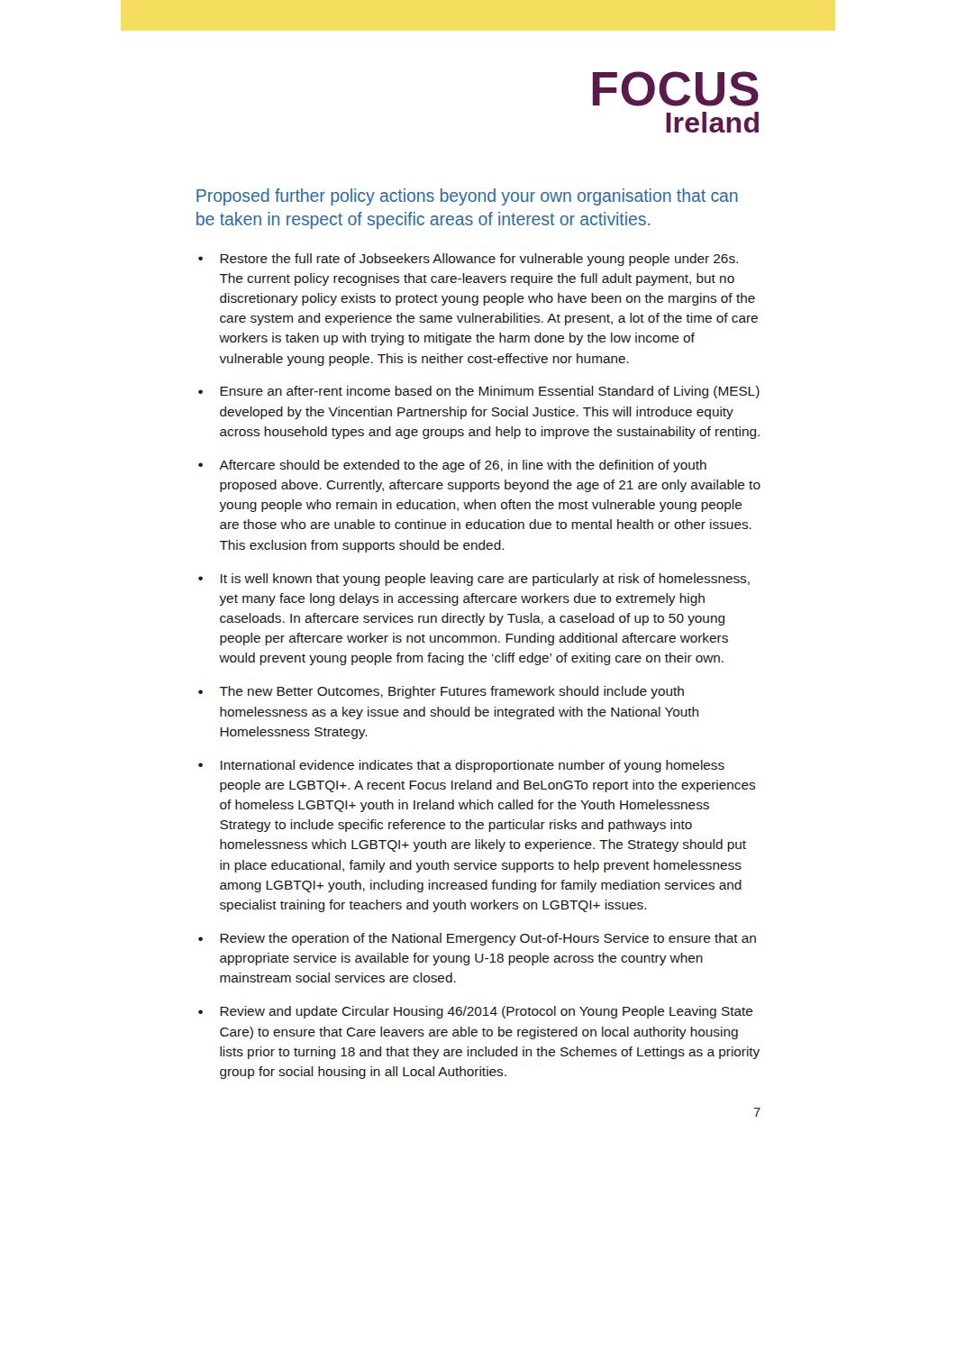FOCUS Ireland
Proposed further policy actions beyond your own organisation that can be taken in respect of specific areas of interest or activities.
Restore the full rate of Jobseekers Allowance for vulnerable young people under 26s. The current policy recognises that care-leavers require the full adult payment, but no discretionary policy exists to protect young people who have been on the margins of the care system and experience the same vulnerabilities. At present, a lot of the time of care workers is taken up with trying to mitigate the harm done by the low income of vulnerable young people. This is neither cost-effective nor humane.
Ensure an after-rent income based on the Minimum Essential Standard of Living (MESL) developed by the Vincentian Partnership for Social Justice. This will introduce equity across household types and age groups and help to improve the sustainability of renting.
Aftercare should be extended to the age of 26, in line with the definition of youth proposed above. Currently, aftercare supports beyond the age of 21 are only available to young people who remain in education, when often the most vulnerable young people are those who are unable to continue in education due to mental health or other issues. This exclusion from supports should be ended.
It is well known that young people leaving care are particularly at risk of homelessness, yet many face long delays in accessing aftercare workers due to extremely high caseloads. In aftercare services run directly by Tusla, a caseload of up to 50 young people per aftercare worker is not uncommon. Funding additional aftercare workers would prevent young people from facing the ‘cliff edge’ of exiting care on their own.
The new Better Outcomes, Brighter Futures framework should include youth homelessness as a key issue and should be integrated with the National Youth Homelessness Strategy.
International evidence indicates that a disproportionate number of young homeless people are LGBTQI+. A recent Focus Ireland and BeLonGTo report into the experiences of homeless LGBTQI+ youth in Ireland which called for the Youth Homelessness Strategy to include specific reference to the particular risks and pathways into homelessness which LGBTQI+ youth are likely to experience. The Strategy should put in place educational, family and youth service supports to help prevent homelessness among LGBTQI+ youth, including increased funding for family mediation services and specialist training for teachers and youth workers on LGBTQI+ issues.
Review the operation of the National Emergency Out-of-Hours Service to ensure that an appropriate service is available for young U-18 people across the country when mainstream social services are closed.
Review and update Circular Housing 46/2014 (Protocol on Young People Leaving State Care) to ensure that Care leavers are able to be registered on local authority housing lists prior to turning 18 and that they are included in the Schemes of Lettings as a priority group for social housing in all Local Authorities.
7